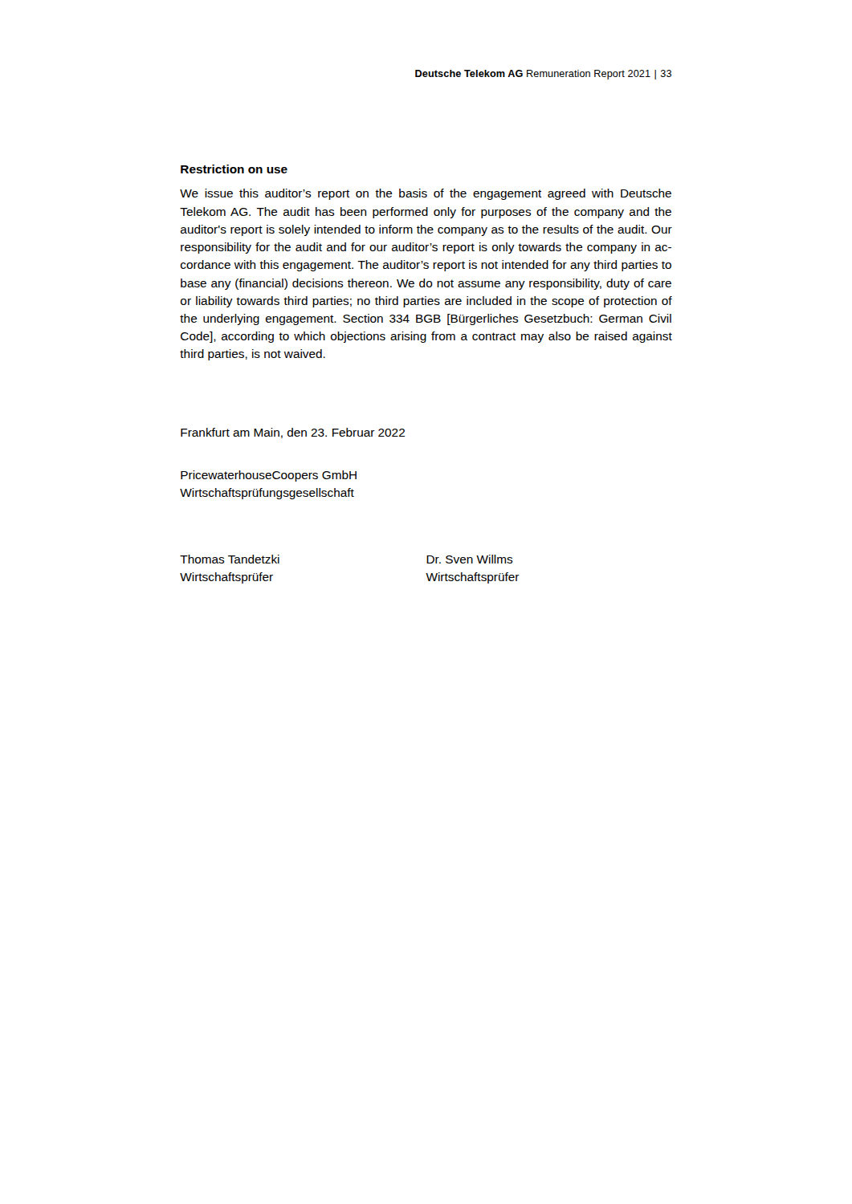Deutsche Telekom AG Remuneration Report 2021|33
Restriction on use
We issue this auditor’s report on the basis of the engagement agreed with Deutsche Telekom AG. The audit has been performed only for purposes of the company and the auditor's report is solely intended to inform the company as to the results of the audit. Our responsibility for the audit and for our auditor’s report is only towards the company in accordance with this engagement. The auditor’s report is not intended for any third parties to base any (financial) decisions thereon. We do not assume any responsibility, duty of care or liability towards third parties; no third parties are included in the scope of protection of the underlying engagement. Section 334 BGB [Bürgerliches Gesetzbuch: German Civil Code], according to which objections arising from a contract may also be raised against third parties, is not waived.
Frankfurt am Main, den 23. Februar 2022
PricewaterhouseCoopers GmbH
Wirtschaftsprüfungsgesellschaft
| Thomas Tandetzki Wirtschaftsprüfer | Dr. Sven Willms Wirtschaftsprüfer |